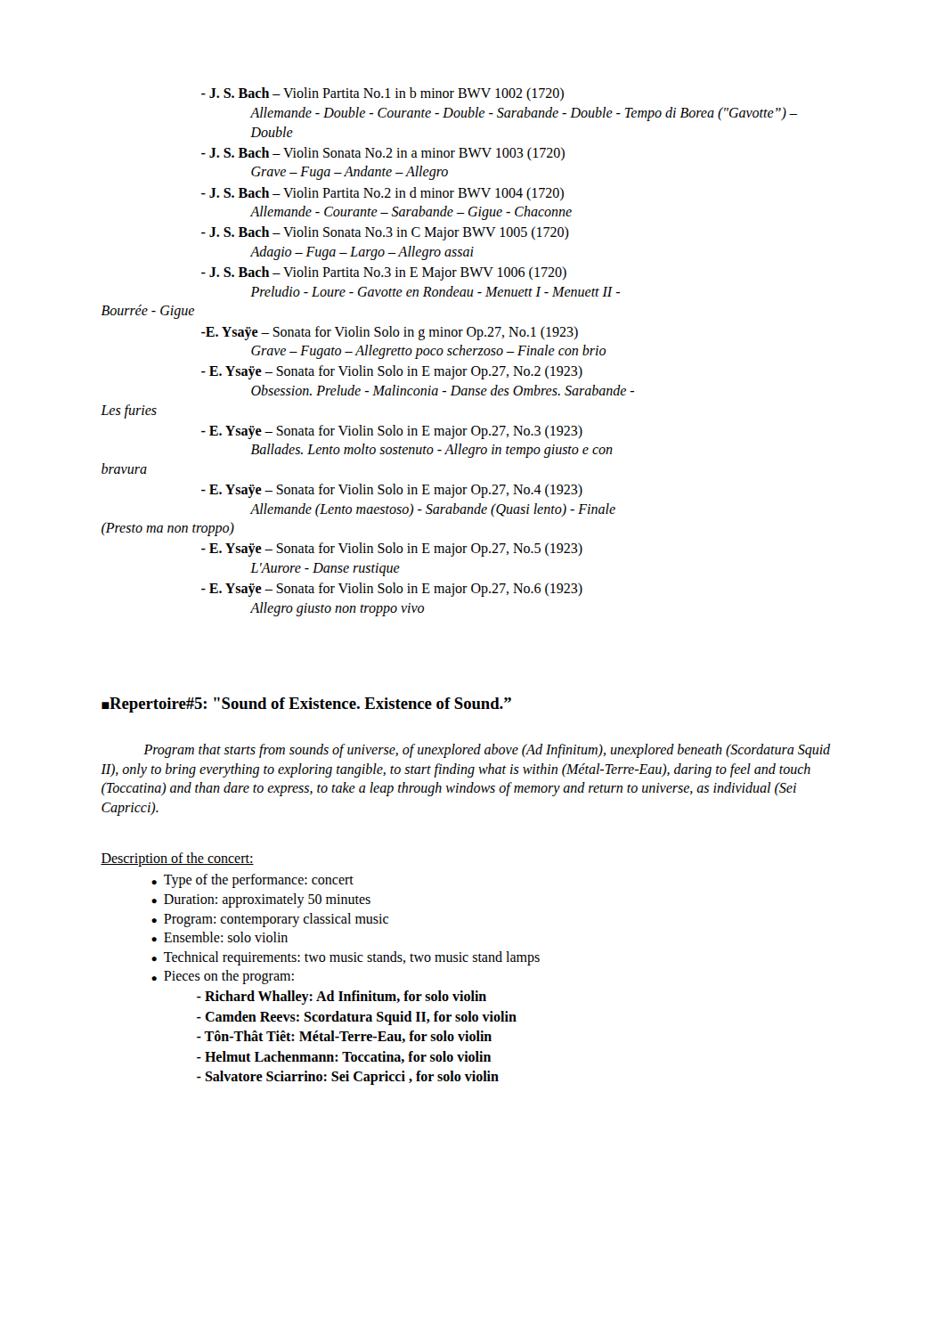- J. S. Bach – Violin Partita No.1 in b minor BWV 1002 (1720) Allemande - Double - Courante - Double - Sarabande - Double - Tempo di Borea ("Gavotte”) – Double
- J. S. Bach – Violin Sonata No.2 in a minor BWV 1003 (1720) Grave – Fuga – Andante – Allegro
- J. S. Bach – Violin Partita No.2 in d minor BWV 1004 (1720) Allemande - Courante – Sarabande – Gigue - Chaconne
- J. S. Bach – Violin Sonata No.3 in C Major BWV 1005 (1720) Adagio – Fuga – Largo – Allegro assai
- J. S. Bach – Violin Partita No.3 in E Major BWV 1006 (1720) Preludio - Loure - Gavotte en Rondeau - Menuett I - Menuett II - Bourrée - Gigue
-E. Ysaÿe – Sonata for Violin Solo in g minor Op.27, No.1 (1923) Grave – Fugato – Allegretto poco scherzoso – Finale con brio
- E. Ysaÿe – Sonata for Violin Solo in E major Op.27, No.2 (1923) Obsession. Prelude - Malinconia - Danse des Ombres. Sarabande - Les furies
- E. Ysaÿe – Sonata for Violin Solo in E major Op.27, No.3 (1923) Ballades. Lento molto sostenuto - Allegro in tempo giusto e con bravura
- E. Ysaÿe – Sonata for Violin Solo in E major Op.27, No.4 (1923) Allemande (Lento maestoso) - Sarabande (Quasi lento) - Finale (Presto ma non troppo)
- E. Ysaÿe – Sonata for Violin Solo in E major Op.27, No.5 (1923) L'Aurore - Danse rustique
- E. Ysaÿe – Sonata for Violin Solo in E major Op.27, No.6 (1923) Allegro giusto non troppo vivo
■Repertoire#5: "Sound of Existence. Existence of Sound.”
Program that starts from sounds of universe, of unexplored above (Ad Infinitum), unexplored beneath (Scordatura Squid II), only to bring everything to exploring tangible, to start finding what is within (Métal-Terre-Eau), daring to feel and touch (Toccatina) and than dare to express, to take a leap through windows of memory and return to universe, as individual (Sei Capricci).
Description of the concert:
Type of the performance: concert
Duration: approximately 50 minutes
Program: contemporary classical music
Ensemble: solo violin
Technical requirements: two music stands, two music stand lamps
Pieces on the program:
- Richard Whalley: Ad Infinitum, for solo violin
- Camden Reevs: Scordatura Squid II, for solo violin
- Tôn-Thât Tiêt: Métal-Terre-Eau, for solo violin
- Helmut Lachenmann: Toccatina, for solo violin
- Salvatore Sciarrino: Sei Capricci , for solo violin